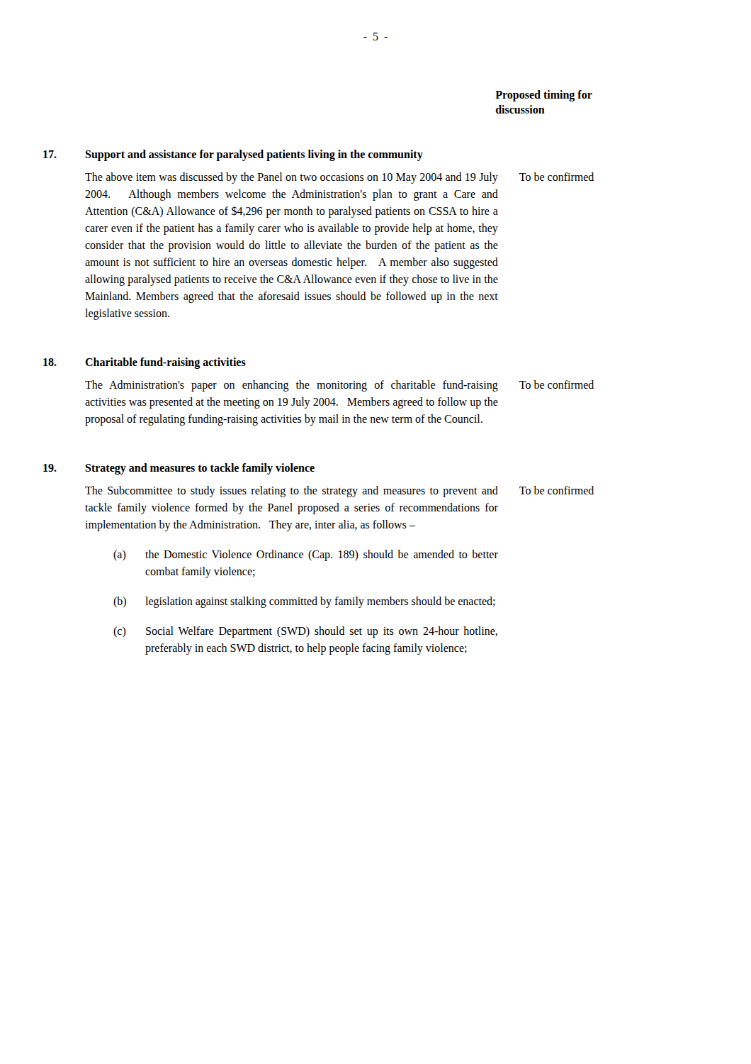- 5 -
Proposed timing for
discussion
17.
Support and assistance for paralysed patients living in the community
The above item was discussed by the Panel on two occasions on 10 May 2004 and 19 July 2004. Although members welcome the Administration's plan to grant a Care and Attention (C&A) Allowance of $4,296 per month to paralysed patients on CSSA to hire a carer even if the patient has a family carer who is available to provide help at home, they consider that the provision would do little to alleviate the burden of the patient as the amount is not sufficient to hire an overseas domestic helper. A member also suggested allowing paralysed patients to receive the C&A Allowance even if they chose to live in the Mainland. Members agreed that the aforesaid issues should be followed up in the next legislative session.
To be confirmed
18.
Charitable fund-raising activities
The Administration's paper on enhancing the monitoring of charitable fund-raising activities was presented at the meeting on 19 July 2004. Members agreed to follow up the proposal of regulating funding-raising activities by mail in the new term of the Council.
To be confirmed
19.
Strategy and measures to tackle family violence
The Subcommittee to study issues relating to the strategy and measures to prevent and tackle family violence formed by the Panel proposed a series of recommendations for implementation by the Administration. They are, inter alia, as follows –
(a)
the Domestic Violence Ordinance (Cap. 189) should be amended to better combat family violence;
(b)
legislation against stalking committed by family members should be enacted;
(c)
Social Welfare Department (SWD) should set up its own 24-hour hotline, preferably in each SWD district, to help people facing family violence;
To be confirmed